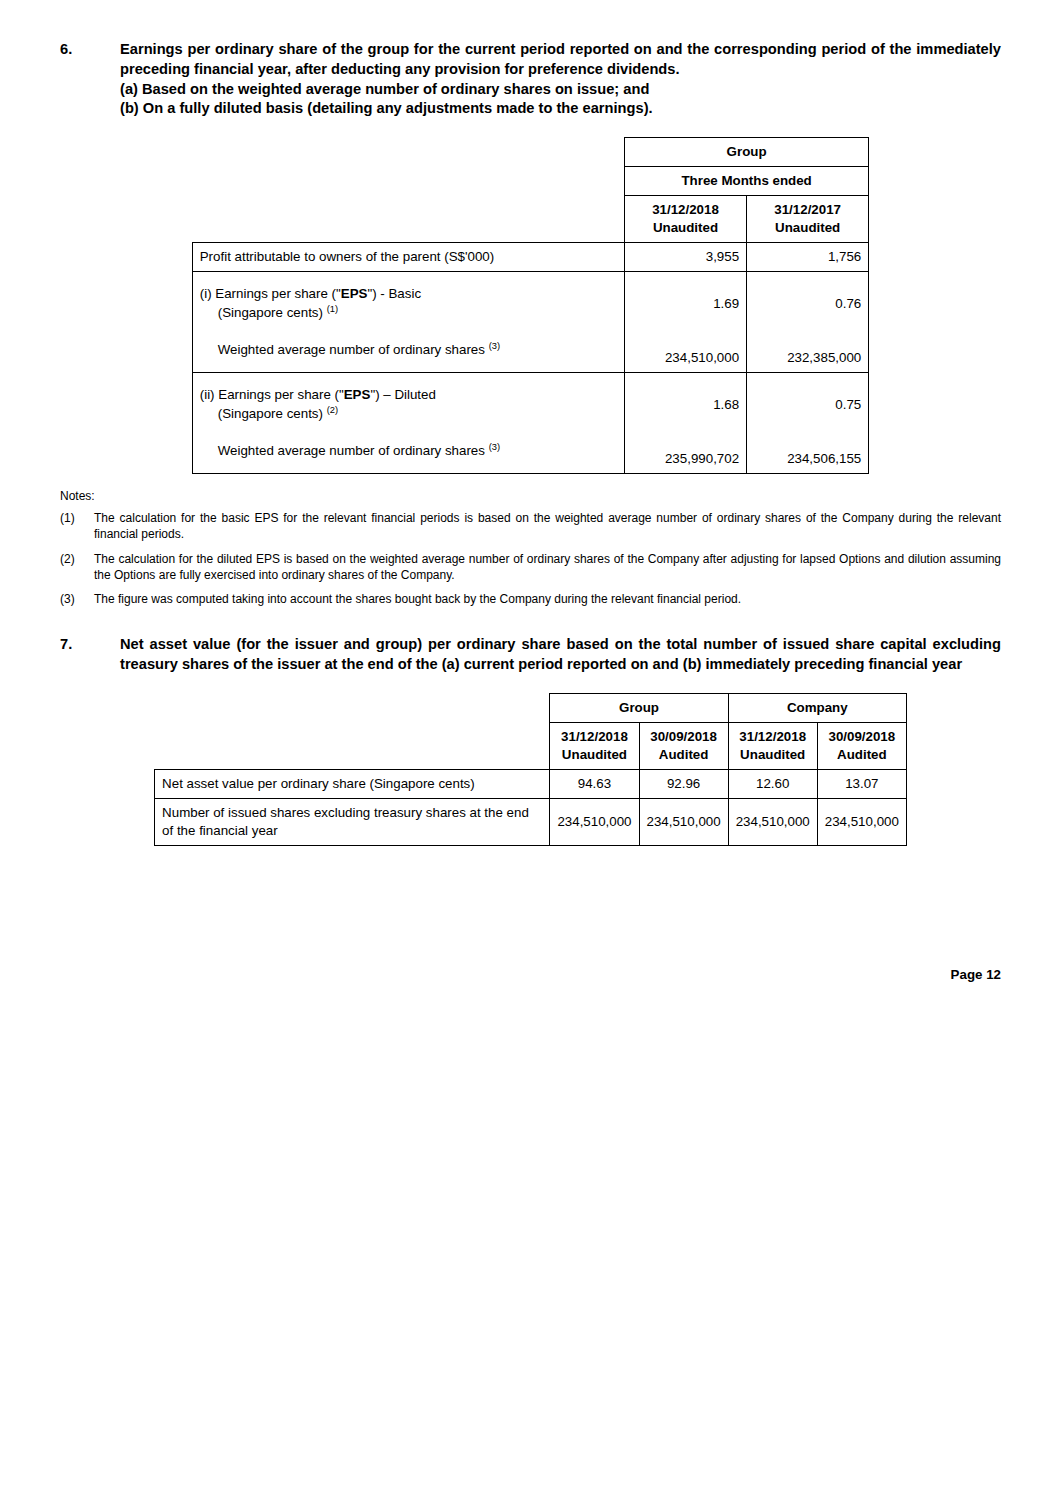6.
Earnings per ordinary share of the group for the current period reported on and the corresponding period of the immediately preceding financial year, after deducting any provision for preference dividends.
(a) Based on the weighted average number of ordinary shares on issue; and
(b) On a fully diluted basis (detailing any adjustments made to the earnings).
| | Group |
| | Three Months ended |
| | 31/12/2018 Unaudited | 31/12/2017 Unaudited |
| Profit attributable to owners of the parent (S$'000) | 3,955 | 1,756 |
| (i) Earnings per share (" EPS ") - Basic (Singapore cents) (1) Weighted average number of ordinary shares (3) | 1.69 234,510,000 | 0.76 232,385,000 |
| (ii) Earnings per share (" EPS ") – Diluted (Singapore cents) (2) Weighted average number of ordinary shares (3) | 1.68 235,990,702 | 0.75 234,506,155 |
Notes:
(1) The calculation for the basic EPS for the relevant financial periods is based on the weighted average number of ordinary shares of the Company during the relevant financial periods.
(2) The calculation for the diluted EPS is based on the weighted average number of ordinary shares of the Company after adjusting for lapsed Options and dilution assuming the Options are fully exercised into ordinary shares of the Company.
(3) The figure was computed taking into account the shares bought back by the Company during the relevant financial period.
7.
Net asset value (for the issuer and group) per ordinary share based on the total number of issued share capital excluding treasury shares of the issuer at the end of the (a) current period reported on and (b) immediately preceding financial year
| | Group | Company |
| | 31/12/2018 Unaudited | 30/09/2018 Audited | 31/12/2018 Unaudited | 30/09/2018 Audited |
| Net asset value per ordinary share (Singapore cents) | 94.63 | 92.96 | 12.60 | 13.07 |
| Number of issued shares excluding treasury shares at the end of the financial year | 234,510,000 | 234,510,000 | 234,510,000 | 234,510,000 |
Page 12